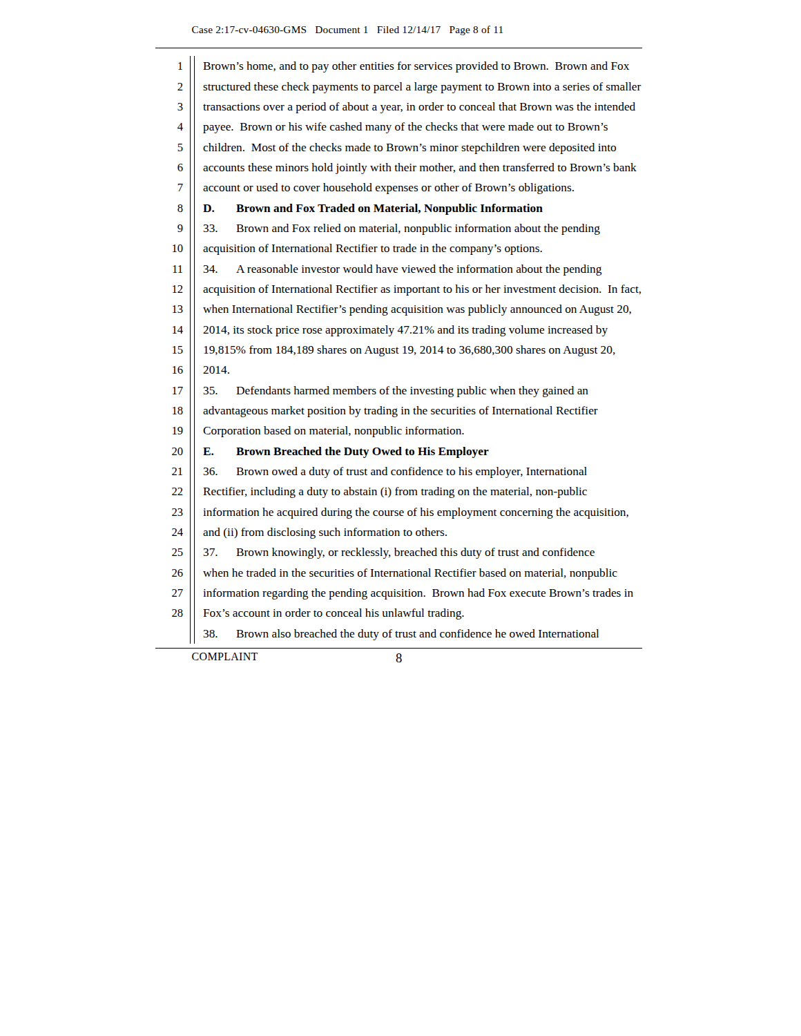Case 2:17-cv-04630-GMS Document 1 Filed 12/14/17 Page 8 of 11
1
2
3
4
5
6
7
8
9
10
11
12
13
14
15
16
17
18
19
20
21
22
23
24
25
26
27
28
Brown’s home, and to pay other entities for services provided to Brown. Brown and Fox
structured these check payments to parcel a large payment to Brown into a series of smaller
transactions over a period of about a year, in order to conceal that Brown was the intended
payee. Brown or his wife cashed many of the checks that were made out to Brown’s
children. Most of the checks made to Brown’s minor stepchildren were deposited into
accounts these minors hold jointly with their mother, and then transferred to Brown’s bank
account or used to cover household expenses or other of Brown’s obligations.
D. Brown and Fox Traded on Material, Nonpublic Information
33. Brown and Fox relied on material, nonpublic information about the pending
acquisition of International Rectifier to trade in the company’s options.
34. A reasonable investor would have viewed the information about the pending
acquisition of International Rectifier as important to his or her investment decision. In fact,
when International Rectifier’s pending acquisition was publicly announced on August 20,
2014, its stock price rose approximately 47.21% and its trading volume increased by
19,815% from 184,189 shares on August 19, 2014 to 36,680,300 shares on August 20, 2014.
35. Defendants harmed members of the investing public when they gained an
advantageous market position by trading in the securities of International Rectifier
Corporation based on material, nonpublic information.
E. Brown Breached the Duty Owed to His Employer
36. Brown owed a duty of trust and confidence to his employer, International
Rectifier, including a duty to abstain (i) from trading on the material, non-public
information he acquired during the course of his employment concerning the acquisition,
and (ii) from disclosing such information to others.
37. Brown knowingly, or recklessly, breached this duty of trust and confidence
when he traded in the securities of International Rectifier based on material, nonpublic
information regarding the pending acquisition. Brown had Fox execute Brown’s trades in
Fox’s account in order to conceal his unlawful trading.
38. Brown also breached the duty of trust and confidence he owed International
COMPLAINT 8